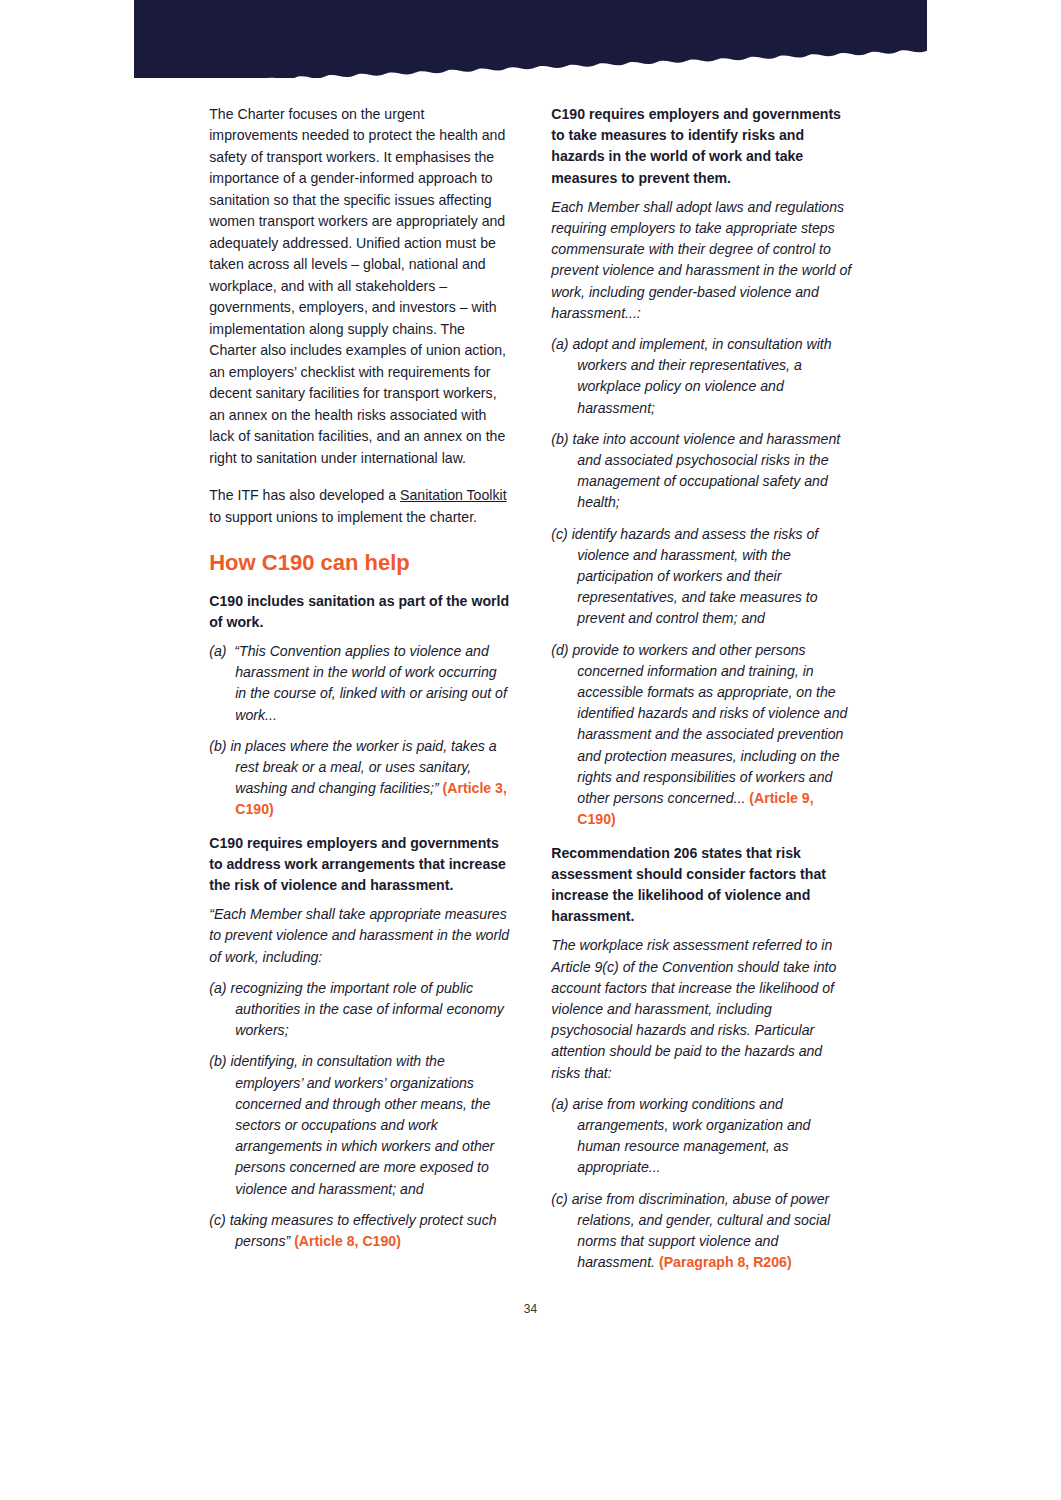The Charter focuses on the urgent improvements needed to protect the health and safety of transport workers. It emphasises the importance of a gender-informed approach to sanitation so that the specific issues affecting women transport workers are appropriately and adequately addressed. Unified action must be taken across all levels – global, national and workplace, and with all stakeholders – governments, employers, and investors – with implementation along supply chains. The Charter also includes examples of union action, an employers’ checklist with requirements for decent sanitary facilities for transport workers, an annex on the health risks associated with lack of sanitation facilities, and an annex on the right to sanitation under international law.
The ITF has also developed a Sanitation Toolkit to support unions to implement the charter.
How C190 can help
C190 includes sanitation as part of the world of work.
(a) “This Convention applies to violence and harassment in the world of work occurring in the course of, linked with or arising out of work...
(b) in places where the worker is paid, takes a rest break or a meal, or uses sanitary, washing and changing facilities;” (Article 3, C190)
C190 requires employers and governments to address work arrangements that increase the risk of violence and harassment.
“Each Member shall take appropriate measures to prevent violence and harassment in the world of work, including:
(a) recognizing the important role of public authorities in the case of informal economy workers;
(b) identifying, in consultation with the employers’ and workers’ organizations concerned and through other means, the sectors or occupations and work arrangements in which workers and other persons concerned are more exposed to violence and harassment; and
(c) taking measures to effectively protect such persons” (Article 8, C190)
C190 requires employers and governments to take measures to identify risks and hazards in the world of work and take measures to prevent them.
Each Member shall adopt laws and regulations requiring employers to take appropriate steps commensurate with their degree of control to prevent violence and harassment in the world of work, including gender-based violence and harassment...:
(a) adopt and implement, in consultation with workers and their representatives, a workplace policy on violence and harassment;
(b) take into account violence and harassment and associated psychosocial risks in the management of occupational safety and health;
(c) identify hazards and assess the risks of violence and harassment, with the participation of workers and their representatives, and take measures to prevent and control them; and
(d) provide to workers and other persons concerned information and training, in accessible formats as appropriate, on the identified hazards and risks of violence and harassment and the associated prevention and protection measures, including on the rights and responsibilities of workers and other persons concerned... (Article 9, C190)
Recommendation 206 states that risk assessment should consider factors that increase the likelihood of violence and harassment.
The workplace risk assessment referred to in Article 9(c) of the Convention should take into account factors that increase the likelihood of violence and harassment, including psychosocial hazards and risks. Particular attention should be paid to the hazards and risks that:
(a) arise from working conditions and arrangements, work organization and human resource management, as appropriate...
(c) arise from discrimination, abuse of power relations, and gender, cultural and social norms that support violence and harassment. (Paragraph 8, R206)
34